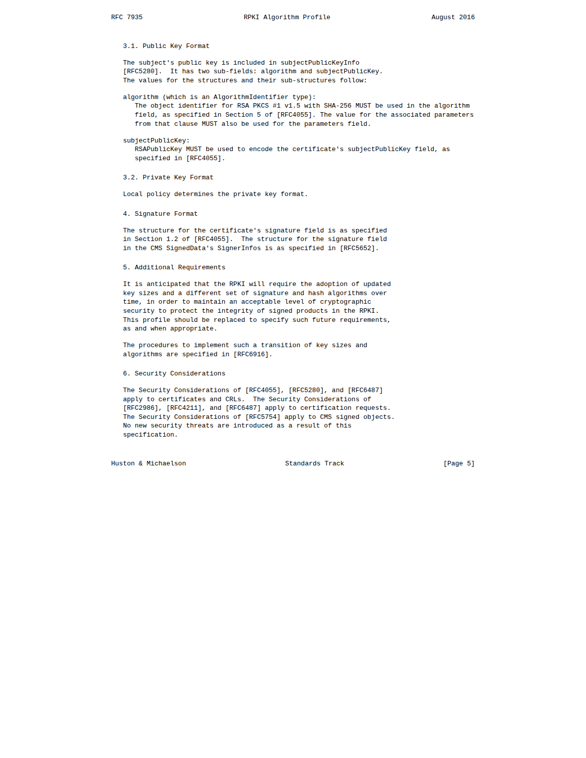RFC 7935 RPKI Algorithm Profile August 2016
3.1. Public Key Format
The subject's public key is included in subjectPublicKeyInfo [RFC5280]. It has two sub-fields: algorithm and subjectPublicKey. The values for the structures and their sub-structures follow:
algorithm (which is an AlgorithmIdentifier type):
The object identifier for RSA PKCS #1 v1.5 with SHA-256 MUST be used in the algorithm field, as specified in Section 5 of [RFC4055]. The value for the associated parameters from that clause MUST also be used for the parameters field.
subjectPublicKey:
RSAPublicKey MUST be used to encode the certificate's subjectPublicKey field, as specified in [RFC4055].
3.2. Private Key Format
Local policy determines the private key format.
4. Signature Format
The structure for the certificate's signature field is as specified in Section 1.2 of [RFC4055]. The structure for the signature field in the CMS SignedData's SignerInfos is as specified in [RFC5652].
5. Additional Requirements
It is anticipated that the RPKI will require the adoption of updated key sizes and a different set of signature and hash algorithms over time, in order to maintain an acceptable level of cryptographic security to protect the integrity of signed products in the RPKI. This profile should be replaced to specify such future requirements, as and when appropriate.
The procedures to implement such a transition of key sizes and algorithms are specified in [RFC6916].
6. Security Considerations
The Security Considerations of [RFC4055], [RFC5280], and [RFC6487] apply to certificates and CRLs. The Security Considerations of [RFC2986], [RFC4211], and [RFC6487] apply to certification requests. The Security Considerations of [RFC5754] apply to CMS signed objects. No new security threats are introduced as a result of this specification.
Huston & Michaelson Standards Track[Page 5]